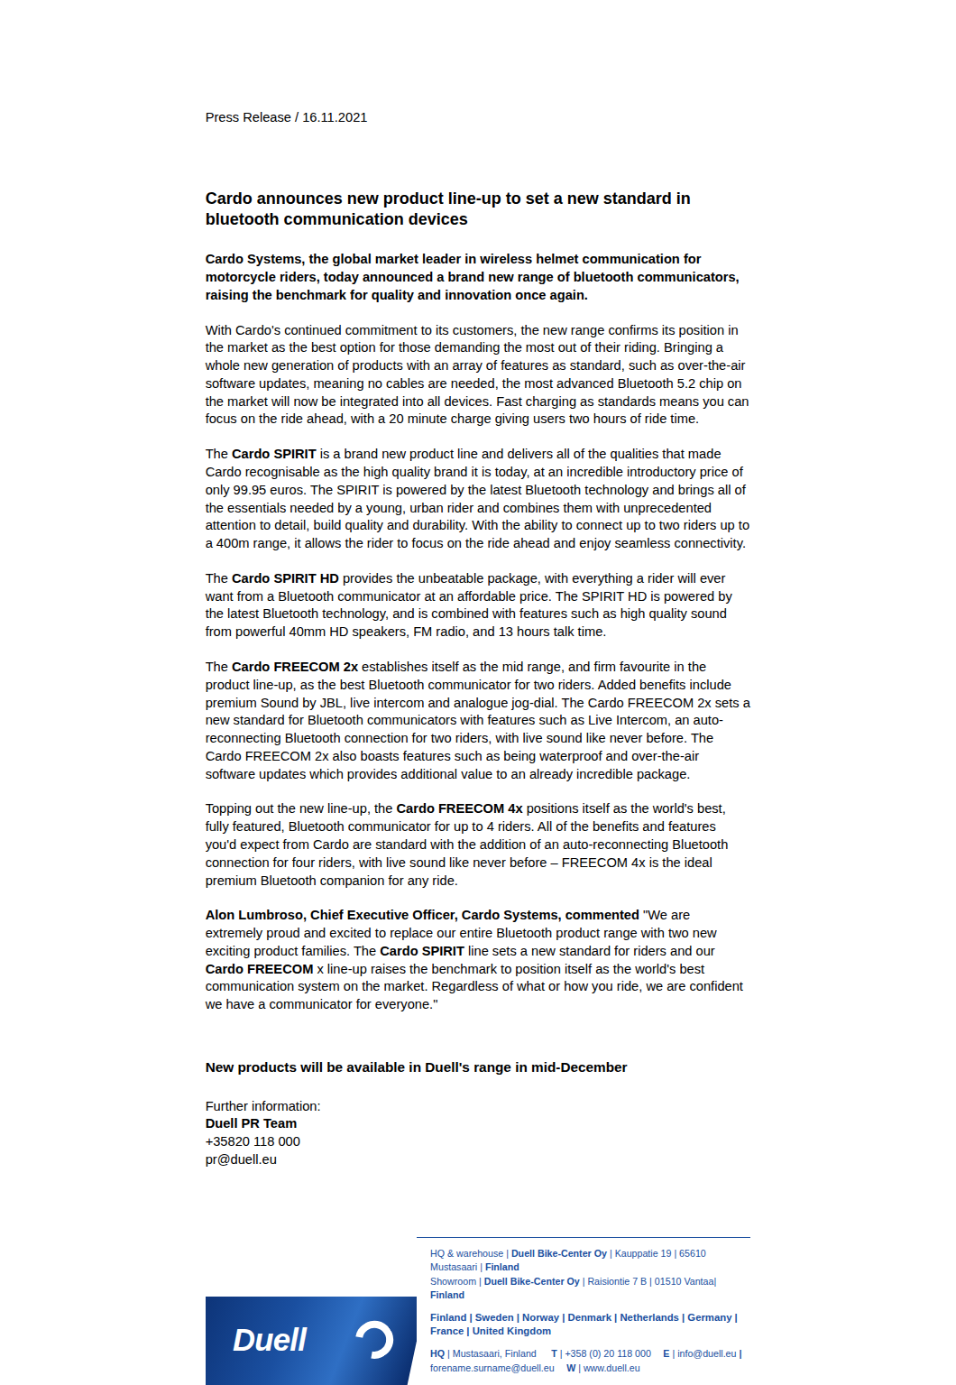Press Release / 16.11.2021
Cardo announces new product line-up to set a new standard in bluetooth communication devices
Cardo Systems, the global market leader in wireless helmet communication for motorcycle riders, today announced a brand new range of bluetooth communicators, raising the benchmark for quality and innovation once again.
With Cardo's continued commitment to its customers, the new range confirms its position in the market as the best option for those demanding the most out of their riding. Bringing a whole new generation of products with an array of features as standard, such as over-the-air software updates, meaning no cables are needed, the most advanced Bluetooth 5.2 chip on the market will now be integrated into all devices. Fast charging as standards means you can focus on the ride ahead, with a 20 minute charge giving users two hours of ride time.
The Cardo SPIRIT is a brand new product line and delivers all of the qualities that made Cardo recognisable as the high quality brand it is today, at an incredible introductory price of only 99.95 euros. The SPIRIT is powered by the latest Bluetooth technology and brings all of the essentials needed by a young, urban rider and combines them with unprecedented attention to detail, build quality and durability. With the ability to connect up to two riders up to a 400m range, it allows the rider to focus on the ride ahead and enjoy seamless connectivity.
The Cardo SPIRIT HD provides the unbeatable package, with everything a rider will ever want from a Bluetooth communicator at an affordable price. The SPIRIT HD is powered by the latest Bluetooth technology, and is combined with features such as high quality sound from powerful 40mm HD speakers, FM radio, and 13 hours talk time.
The Cardo FREECOM 2x establishes itself as the mid range, and firm favourite in the product line-up, as the best Bluetooth communicator for two riders. Added benefits include premium Sound by JBL, live intercom and analogue jog-dial. The Cardo FREECOM 2x sets a new standard for Bluetooth communicators with features such as Live Intercom, an auto-reconnecting Bluetooth connection for two riders, with live sound like never before. The Cardo FREECOM 2x also boasts features such as being waterproof and over-the-air software updates which provides additional value to an already incredible package.
Topping out the new line-up, the Cardo FREECOM 4x positions itself as the world's best, fully featured, Bluetooth communicator for up to 4 riders. All of the benefits and features you'd expect from Cardo are standard with the addition of an auto-reconnecting Bluetooth connection for four riders, with live sound like never before – FREECOM 4x is the ideal premium Bluetooth companion for any ride.
Alon Lumbroso, Chief Executive Officer, Cardo Systems, commented "We are extremely proud and excited to replace our entire Bluetooth product range with two new exciting product families. The Cardo SPIRIT line sets a new standard for riders and our Cardo FREECOM x line-up raises the benchmark to position itself as the world's best communication system on the market. Regardless of what or how you ride, we are confident we have a communicator for everyone."
New products will be available in Duell's range in mid-December
Further information:
Duell PR Team
+35820 118 000
pr@duell.eu
Duell
HQ & warehouse | Duell Bike-Center Oy | Kauppatie 19 | 65610 Mustasaari | Finland
Showroom | Duell Bike-Center Oy | Raisiontie 7 B | 01510 Vantaa| Finland
Finland | Sweden | Norway | Denmark | Netherlands | Germany | France | United Kingdom
HQ | Mustasaari, Finland T | +358 (0) 20 118 000 E | info@duell.eu | forename.surname@duell.eu W | www.duell.eu